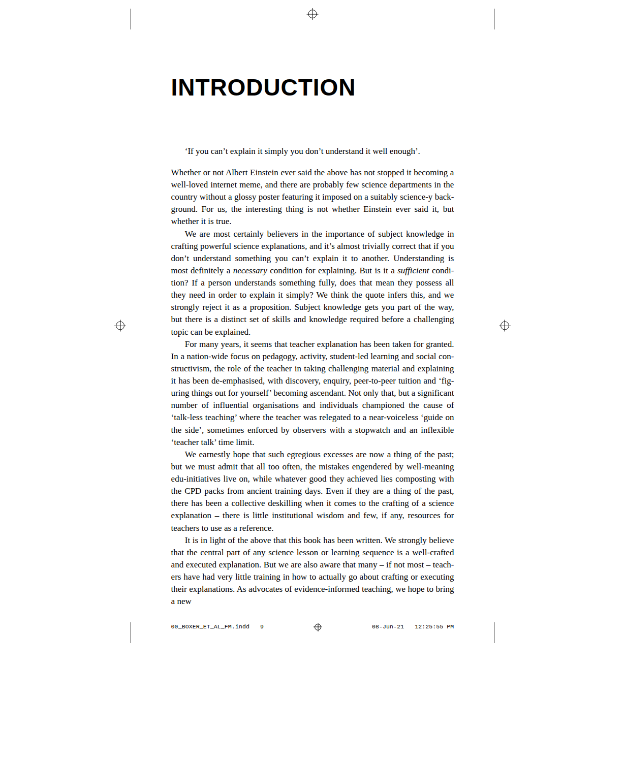Introduction
‘If you can’t explain it simply you don’t understand it well enough’.
Whether or not Albert Einstein ever said the above has not stopped it becoming a well-loved internet meme, and there are probably few science departments in the country without a glossy poster featuring it imposed on a suitably science-y background. For us, the interesting thing is not whether Einstein ever said it, but whether it is true.
We are most certainly believers in the importance of subject knowledge in crafting powerful science explanations, and it’s almost trivially correct that if you don’t understand something you can’t explain it to another. Understanding is most definitely a necessary condition for explaining. But is it a sufficient condition? If a person understands something fully, does that mean they possess all they need in order to explain it simply? We think the quote infers this, and we strongly reject it as a proposition. Subject knowledge gets you part of the way, but there is a distinct set of skills and knowledge required before a challenging topic can be explained.
For many years, it seems that teacher explanation has been taken for granted. In a nation-wide focus on pedagogy, activity, student-led learning and social constructivism, the role of the teacher in taking challenging material and explaining it has been de-emphasised, with discovery, enquiry, peer-to-peer tuition and ‘figuring things out for yourself’ becoming ascendant. Not only that, but a significant number of influential organisations and individuals championed the cause of ‘talk-less teaching’ where the teacher was relegated to a near-voiceless ‘guide on the side’, sometimes enforced by observers with a stopwatch and an inflexible ‘teacher talk’ time limit.
We earnestly hope that such egregious excesses are now a thing of the past; but we must admit that all too often, the mistakes engendered by well-meaning edu-initiatives live on, while whatever good they achieved lies composting with the CPD packs from ancient training days. Even if they are a thing of the past, there has been a collective deskilling when it comes to the crafting of a science explanation – there is little institutional wisdom and few, if any, resources for teachers to use as a reference.
It is in light of the above that this book has been written. We strongly believe that the central part of any science lesson or learning sequence is a well-crafted and executed explanation. But we are also aware that many – if not most – teachers have had very little training in how to actually go about crafting or executing their explanations. As advocates of evidence-informed teaching, we hope to bring a new
00_BOXER_ET_AL_FM.indd 9
08-Jun-21 12:25:55 PM